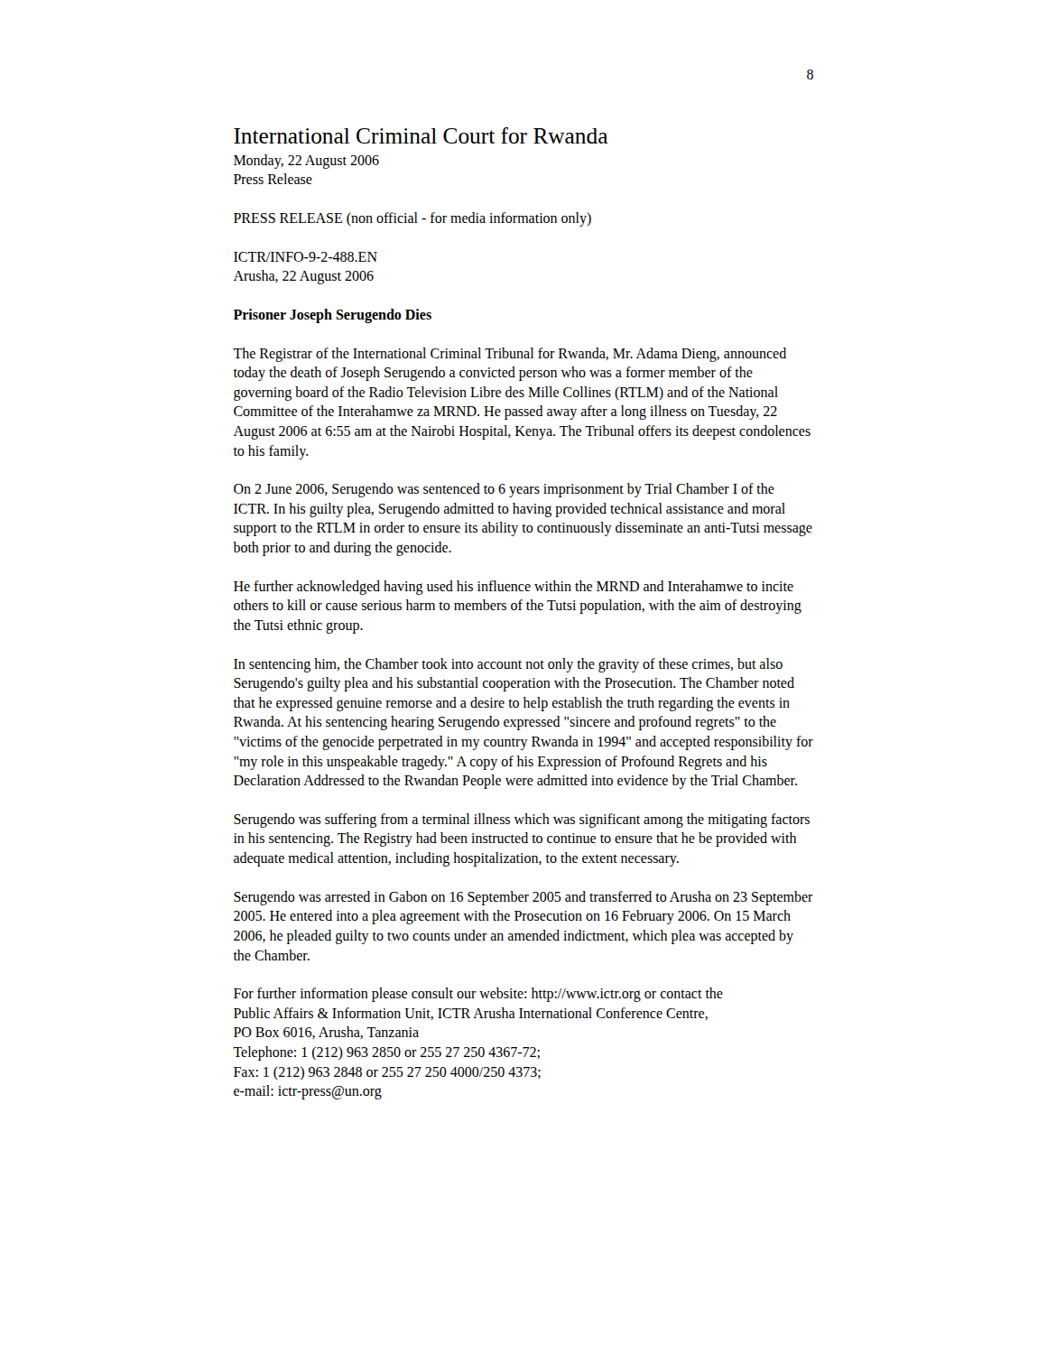8
International Criminal Court for Rwanda
Monday, 22 August 2006
Press Release
PRESS RELEASE (non official - for media information only)
ICTR/INFO-9-2-488.EN
Arusha, 22 August 2006
Prisoner Joseph Serugendo Dies
The Registrar of the International Criminal Tribunal for Rwanda, Mr. Adama Dieng, announced today the death of Joseph Serugendo a convicted person who was a former member of the governing board of the Radio Television Libre des Mille Collines (RTLM) and of the National Committee of the Interahamwe za MRND. He passed away after a long illness on Tuesday, 22 August 2006 at 6:55 am at the Nairobi Hospital, Kenya. The Tribunal offers its deepest condolences to his family.
On 2 June 2006, Serugendo was sentenced to 6 years imprisonment by Trial Chamber I of the ICTR. In his guilty plea, Serugendo admitted to having provided technical assistance and moral support to the RTLM in order to ensure its ability to continuously disseminate an anti-Tutsi message both prior to and during the genocide.
He further acknowledged having used his influence within the MRND and Interahamwe to incite others to kill or cause serious harm to members of the Tutsi population, with the aim of destroying the Tutsi ethnic group.
In sentencing him, the Chamber took into account not only the gravity of these crimes, but also Serugendo's guilty plea and his substantial cooperation with the Prosecution. The Chamber noted that he expressed genuine remorse and a desire to help establish the truth regarding the events in Rwanda. At his sentencing hearing Serugendo expressed "sincere and profound regrets" to the "victims of the genocide perpetrated in my country Rwanda in 1994" and accepted responsibility for "my role in this unspeakable tragedy." A copy of his Expression of Profound Regrets and his Declaration Addressed to the Rwandan People were admitted into evidence by the Trial Chamber.
Serugendo was suffering from a terminal illness which was significant among the mitigating factors in his sentencing. The Registry had been instructed to continue to ensure that he be provided with adequate medical attention, including hospitalization, to the extent necessary.
Serugendo was arrested in Gabon on 16 September 2005 and transferred to Arusha on 23 September 2005. He entered into a plea agreement with the Prosecution on 16 February 2006. On 15 March 2006, he pleaded guilty to two counts under an amended indictment, which plea was accepted by the Chamber.
For further information please consult our website: http://www.ictr.org or contact the
Public Affairs & Information Unit, ICTR Arusha International Conference Centre,
PO Box 6016, Arusha, Tanzania
Telephone: 1 (212) 963 2850 or 255 27 250 4367-72;
Fax: 1 (212) 963 2848 or 255 27 250 4000/250 4373;
e-mail: ictr-press@un.org